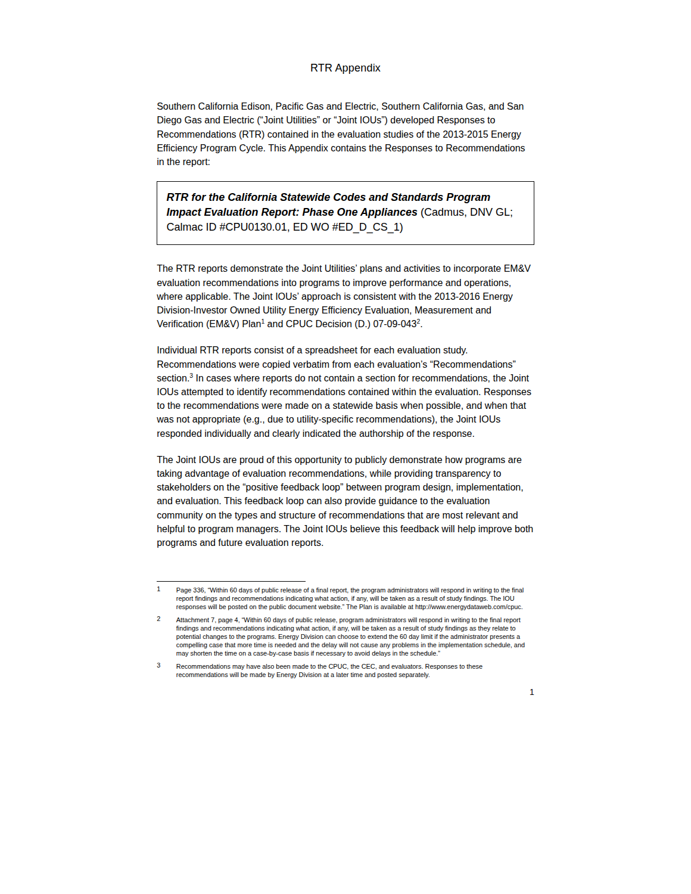RTR Appendix
Southern California Edison, Pacific Gas and Electric, Southern California Gas, and San Diego Gas and Electric (“Joint Utilities” or “Joint IOUs”) developed Responses to Recommendations (RTR) contained in the evaluation studies of the 2013-2015 Energy Efficiency Program Cycle. This Appendix contains the Responses to Recommendations in the report:
RTR for the California Statewide Codes and Standards Program Impact Evaluation Report: Phase One Appliances (Cadmus, DNV GL; Calmac ID #CPU0130.01, ED WO #ED_D_CS_1)
The RTR reports demonstrate the Joint Utilities’ plans and activities to incorporate EM&V evaluation recommendations into programs to improve performance and operations, where applicable. The Joint IOUs’ approach is consistent with the 2013-2016 Energy Division-Investor Owned Utility Energy Efficiency Evaluation, Measurement and Verification (EM&V) Plan1 and CPUC Decision (D.) 07-09-0432.
Individual RTR reports consist of a spreadsheet for each evaluation study. Recommendations were copied verbatim from each evaluation’s “Recommendations” section.3 In cases where reports do not contain a section for recommendations, the Joint IOUs attempted to identify recommendations contained within the evaluation. Responses to the recommendations were made on a statewide basis when possible, and when that was not appropriate (e.g., due to utility-specific recommendations), the Joint IOUs responded individually and clearly indicated the authorship of the response.
The Joint IOUs are proud of this opportunity to publicly demonstrate how programs are taking advantage of evaluation recommendations, while providing transparency to stakeholders on the “positive feedback loop” between program design, implementation, and evaluation. This feedback loop can also provide guidance to the evaluation community on the types and structure of recommendations that are most relevant and helpful to program managers. The Joint IOUs believe this feedback will help improve both programs and future evaluation reports.
1 Page 336, “Within 60 days of public release of a final report, the program administrators will respond in writing to the final report findings and recommendations indicating what action, if any, will be taken as a result of study findings. The IOU responses will be posted on the public document website.” The Plan is available at http://www.energydataweb.com/cpuc. 2 Attachment 7, page 4, “Within 60 days of public release, program administrators will respond in writing to the final report findings and recommendations indicating what action, if any, will be taken as a result of study findings as they relate to potential changes to the programs. Energy Division can choose to extend the 60 day limit if the administrator presents a compelling case that more time is needed and the delay will not cause any problems in the implementation schedule, and may shorten the time on a case-by-case basis if necessary to avoid delays in the schedule.” 3 Recommendations may have also been made to the CPUC, the CEC, and evaluators. Responses to these recommendations will be made by Energy Division at a later time and posted separately.
1